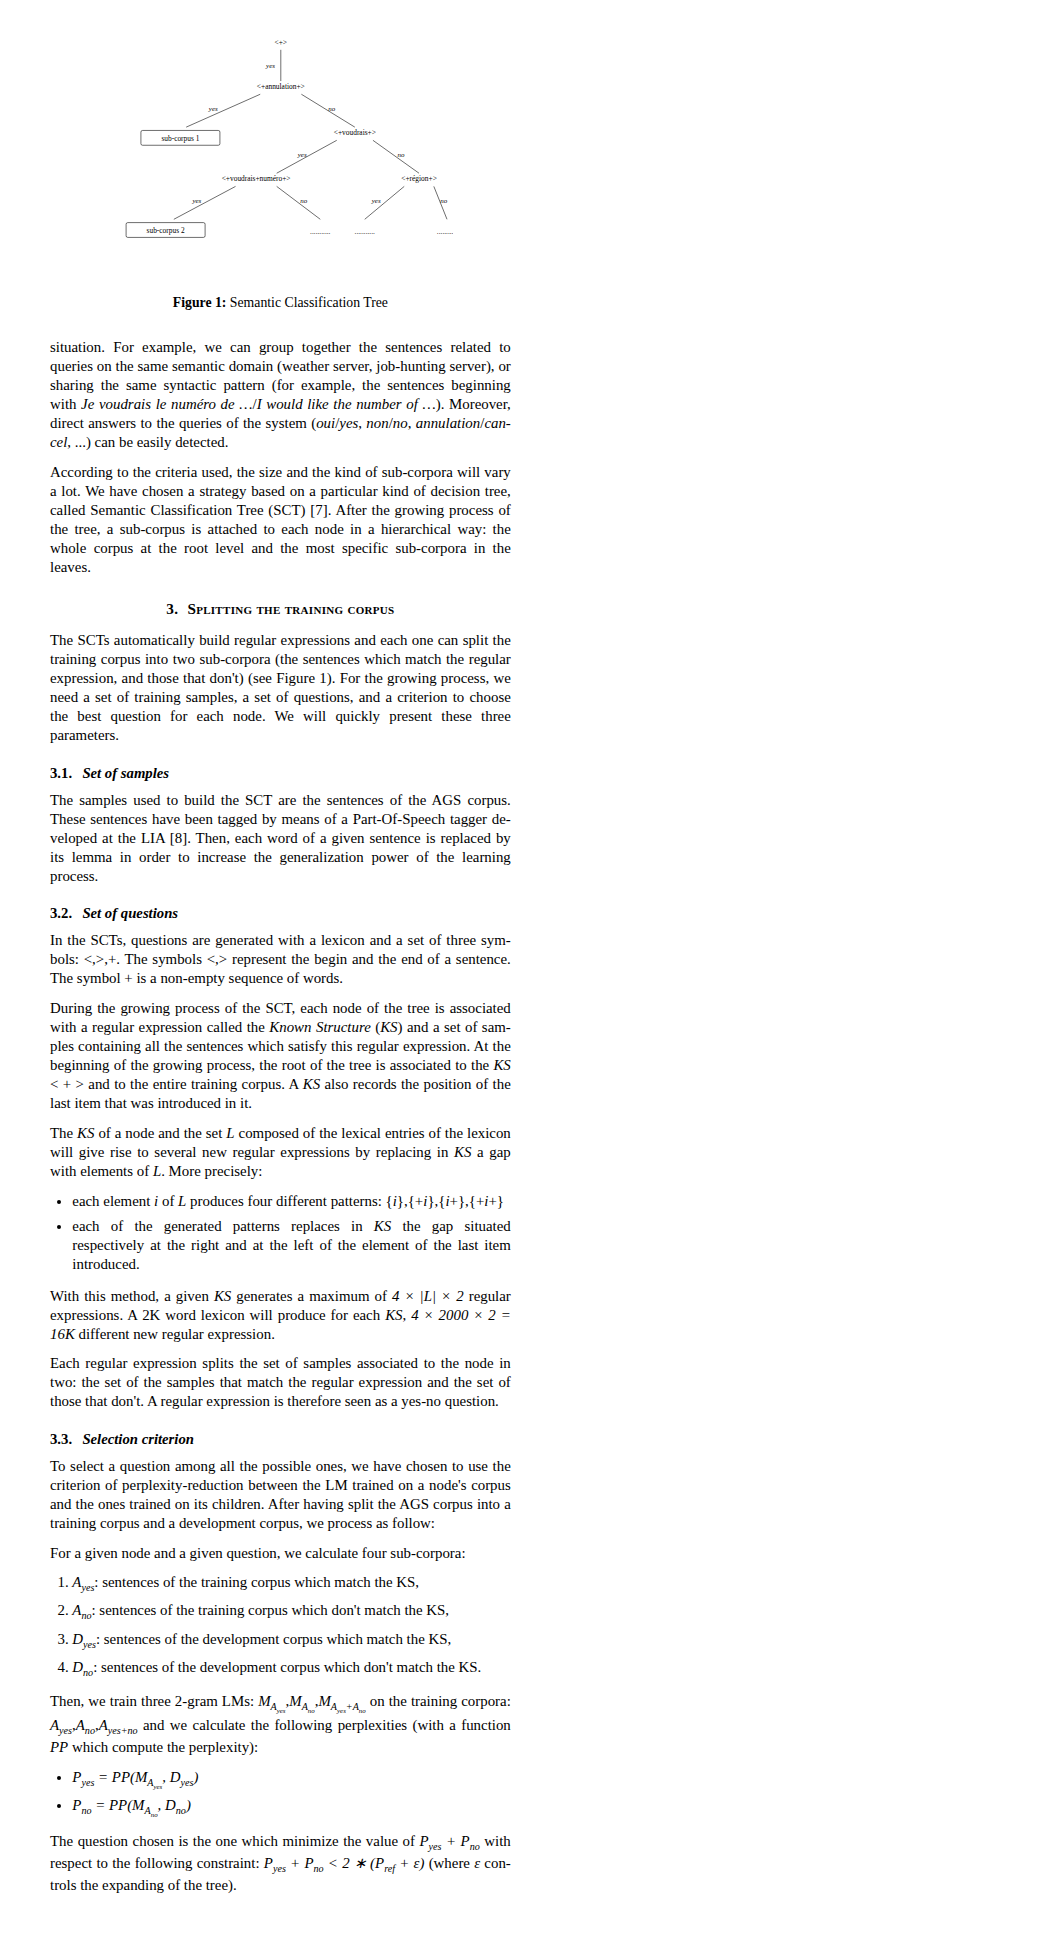<+> yes <+annulation+> yes no sub-corpus 1 <+voudrais+> yes no <+voudrais+numéro+> <+région+> yes no yes no sub-corpus 2 ........... ........... ...........
Figure 1: Semantic Classification Tree
situation. For example, we can group together the sentences related to queries on the same semantic domain (weather server, job-hunting server), or sharing the same syntactic pattern (for example, the sentences beginning with Je voudrais le numéro de …/I would like the number of …). Moreover, direct answers to the queries of the system (oui/yes, non/no, annulation/cancel, ...) can be easily detected.
According to the criteria used, the size and the kind of sub-corpora will vary a lot. We have chosen a strategy based on a particular kind of decision tree, called Semantic Classification Tree (SCT) [7]. After the growing process of the tree, a sub-corpus is attached to each node in a hierarchical way: the whole corpus at the root level and the most specific sub-corpora in the leaves.
3. Splitting the training corpus
The SCTs automatically build regular expressions and each one can split the training corpus into two sub-corpora (the sentences which match the regular expression, and those that don't) (see Figure 1). For the growing process, we need a set of training samples, a set of questions, and a criterion to choose the best question for each node. We will quickly present these three parameters.
3.1. Set of samples
The samples used to build the SCT are the sentences of the AGS corpus. These sentences have been tagged by means of a Part-Of-Speech tagger developed at the LIA [8]. Then, each word of a given sentence is replaced by its lemma in order to increase the generalization power of the learning process.
3.2. Set of questions
In the SCTs, questions are generated with a lexicon and a set of three symbols: <,>,+. The symbols <,> represent the begin and the end of a sentence. The symbol + is a non-empty sequence of words.
During the growing process of the SCT, each node of the tree is associated with a regular expression called the Known Structure (KS) and a set of samples containing all the sentences which satisfy this regular expression. At the beginning of the growing process, the root of the tree is associated to the KS < + > and to the entire training corpus. A KS also records the position of the last item that was introduced in it.
The KS of a node and the set L composed of the lexical entries of the lexicon will give rise to several new regular expressions by replacing in KS a gap with elements of L. More precisely:
each element i of L produces four different patterns: {i},{+i},{i+},{+i+}
each of the generated patterns replaces in KS the gap situated respectively at the right and at the left of the element of the last item introduced.
With this method, a given KS generates a maximum of 4 × |L| × 2 regular expressions. A 2K word lexicon will produce for each KS, 4 × 2000 × 2 = 16K different new regular expression.
Each regular expression splits the set of samples associated to the node in two: the set of the samples that match the regular expression and the set of those that don't. A regular expression is therefore seen as a yes-no question.
3.3. Selection criterion
To select a question among all the possible ones, we have chosen to use the criterion of perplexity-reduction between the LM trained on a node's corpus and the ones trained on its children. After having split the AGS corpus into a training corpus and a development corpus, we process as follow:
For a given node and a given question, we calculate four sub-corpora:
Ayes: sentences of the training corpus which match the KS,
Ano: sentences of the training corpus which don't match the KS,
Dyes: sentences of the development corpus which match the KS,
Dno: sentences of the development corpus which don't match the KS.
Then, we train three 2-gram LMs: MAyes,MAno,MAyes+Ano on the training corpora: Ayes,Ano,Ayes+no and we calculate the following perplexities (with a function PP which compute the perplexity):
Pyes = PP(MAyes, Dyes)
Pno = PP(MAno, Dno)
The question chosen is the one which minimize the value of Pyes + Pno with respect to the following constraint: Pyes + Pno < 2 ∗ (Pref + ε) (where ε controls the expanding of the tree).